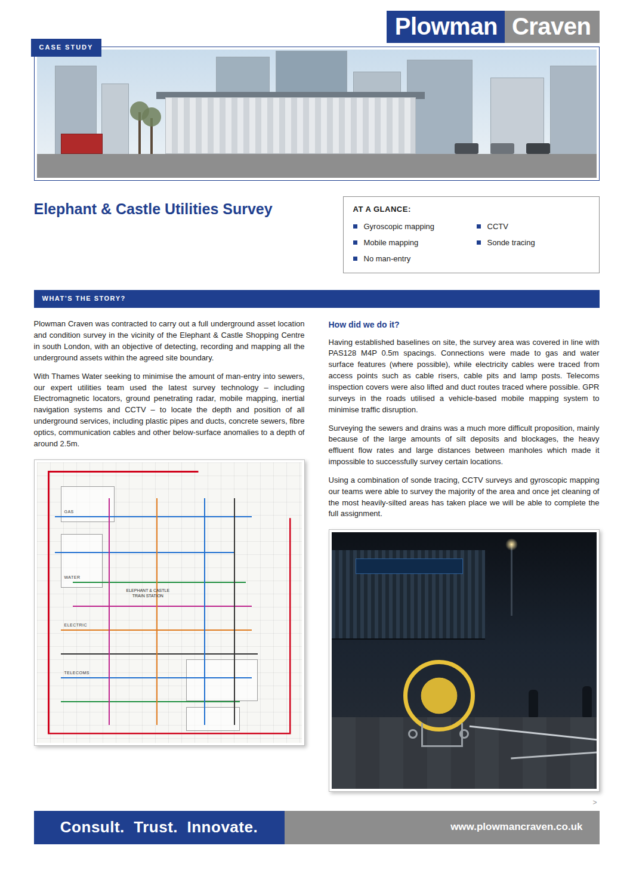Plowman Craven
CASE STUDY
Elephant & Castle Utilities Survey
AT A GLANCE:
Gyroscopic mapping
CCTV
Mobile mapping
Sonde tracing
No man-entry
WHAT’S THE STORY?
Plowman Craven was contracted to carry out a full underground asset location and condition survey in the vicinity of the Elephant & Castle Shopping Centre in south London, with an objective of detecting, recording and mapping all the underground assets within the agreed site boundary.
With Thames Water seeking to minimise the amount of man-entry into sewers, our expert utilities team used the latest survey technology – including Electromagnetic locators, ground penetrating radar, mobile mapping, inertial navigation systems and CCTV – to locate the depth and position of all underground services, including plastic pipes and ducts, concrete sewers, fibre optics, communication cables and other below-surface anomalies to a depth of around 2.5m.
ELEPHANT & CASTLE
TRAIN STATION
GAS
WATER
ELECTRIC
TELECOMS
How did we do it?
Having established baselines on site, the survey area was covered in line with PAS128 M4P 0.5m spacings. Connections were made to gas and water surface features (where possible), while electricity cables were traced from access points such as cable risers, cable pits and lamp posts. Telecoms inspection covers were also lifted and duct routes traced where possible. GPR surveys in the roads utilised a vehicle-based mobile mapping system to minimise traffic disruption.
Surveying the sewers and drains was a much more difficult proposition, mainly because of the large amounts of silt deposits and blockages, the heavy effluent flow rates and large distances between manholes which made it impossible to successfully survey certain locations.
Using a combination of sonde tracing, CCTV surveys and gyroscopic mapping our teams were able to survey the majority of the area and once jet cleaning of the most heavily-silted areas has taken place we will be able to complete the full assignment.
>
Consult. Trust. Innovate.
www.plowmancraven.co.uk